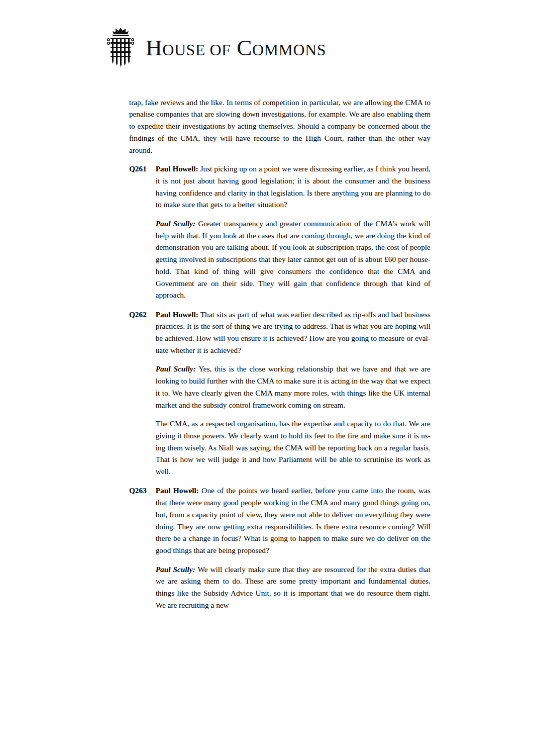HOUSE OF COMMONS
trap, fake reviews and the like. In terms of competition in particular, we are allowing the CMA to penalise companies that are slowing down investigations, for example. We are also enabling them to expedite their investigations by acting themselves. Should a company be concerned about the findings of the CMA, they will have recourse to the High Court, rather than the other way around.
Q261
Paul Howell: Just picking up on a point we were discussing earlier, as I think you heard, it is not just about having good legislation; it is about the consumer and the business having confidence and clarity in that legislation. Is there anything you are planning to do to make sure that gets to a better situation?
Paul Scully: Greater transparency and greater communication of the CMA's work will help with that. If you look at the cases that are coming through, we are doing the kind of demonstration you are talking about. If you look at subscription traps, the cost of people getting involved in subscriptions that they later cannot get out of is about £60 per household. That kind of thing will give consumers the confidence that the CMA and Government are on their side. They will gain that confidence through that kind of approach.
Q262
Paul Howell: That sits as part of what was earlier described as rip-offs and bad business practices. It is the sort of thing we are trying to address. That is what you are hoping will be achieved. How will you ensure it is achieved? How are you going to measure or evaluate whether it is achieved?
Paul Scully: Yes, this is the close working relationship that we have and that we are looking to build further with the CMA to make sure it is acting in the way that we expect it to. We have clearly given the CMA many more roles, with things like the UK internal market and the subsidy control framework coming on stream.
The CMA, as a respected organisation, has the expertise and capacity to do that. We are giving it those powers. We clearly want to hold its feet to the fire and make sure it is using them wisely. As Niall was saying, the CMA will be reporting back on a regular basis. That is how we will judge it and how Parliament will be able to scrutinise its work as well.
Q263
Paul Howell: One of the points we heard earlier, before you came into the room, was that there were many good people working in the CMA and many good things going on, but, from a capacity point of view, they were not able to deliver on everything they were doing. They are now getting extra responsibilities. Is there extra resource coming? Will there be a change in focus? What is going to happen to make sure we do deliver on the good things that are being proposed?
Paul Scully: We will clearly make sure that they are resourced for the extra duties that we are asking them to do. These are some pretty important and fundamental duties, things like the Subsidy Advice Unit, so it is important that we do resource them right. We are recruiting a new